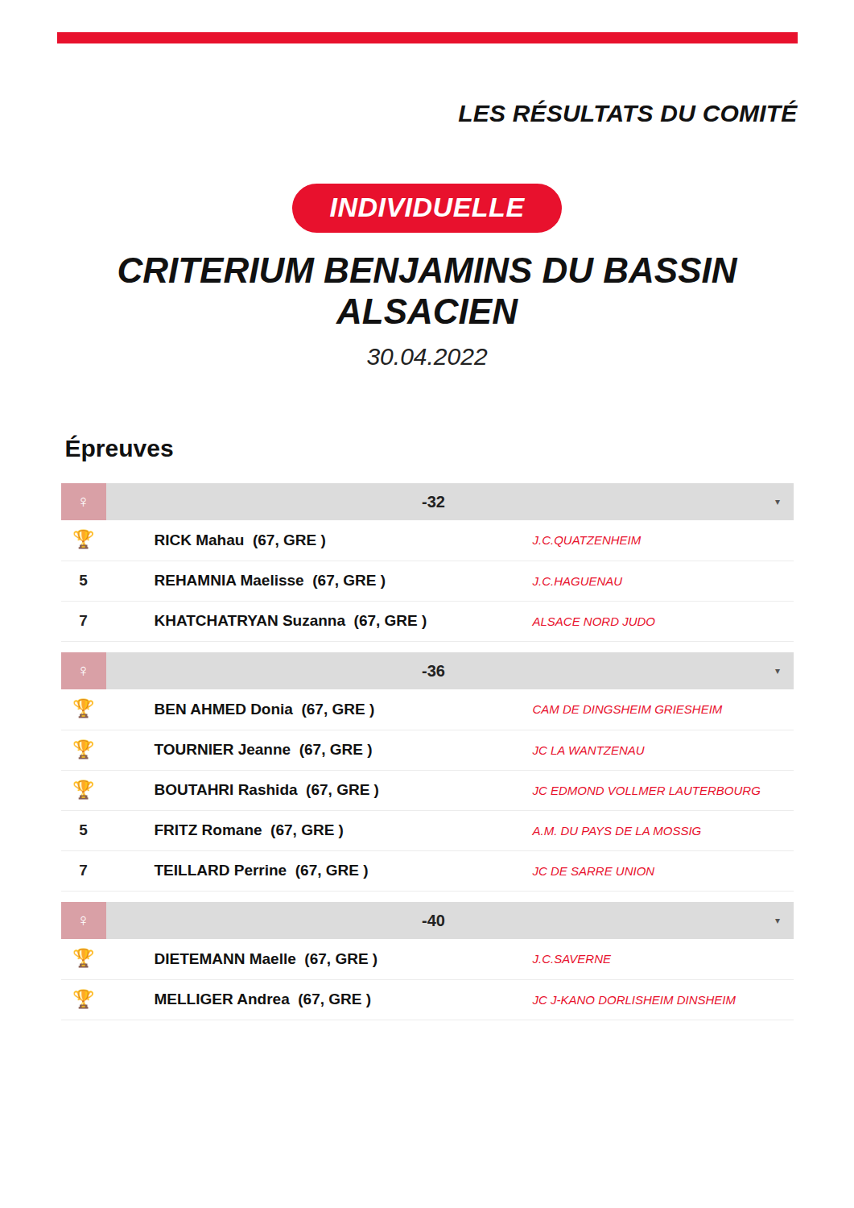LES RÉSULTATS DU COMITÉ
INDIVIDUELLE
CRITERIUM BENJAMINS DU BASSIN ALSACIEN
30.04.2022
Épreuves
| ♀ | -32 | ▾ |
| 🏆 | RICK Mahau (67, GRE ) | J.C.QUATZENHEIM | |
| 5 | REHAMNIA Maelisse (67, GRE ) | J.C.HAGUENAU | |
| 7 | KHATCHATRYAN Suzanna (67, GRE ) | ALSACE NORD JUDO | |
| ♀ | -36 | ▾ |
| 🏆 | BEN AHMED Donia (67, GRE ) | CAM DE DINGSHEIM GRIESHEIM | |
| 🏆 | TOURNIER Jeanne (67, GRE ) | JC LA WANTZENAU | |
| 🏆 | BOUTAHRI Rashida (67, GRE ) | JC EDMOND VOLLMER LAUTERBOURG | |
| 5 | FRITZ Romane (67, GRE ) | A.M. DU PAYS DE LA MOSSIG | |
| 7 | TEILLARD Perrine (67, GRE ) | JC DE SARRE UNION | |
| ♀ | -40 | ▾ |
| 🏆 | DIETEMANN Maelle (67, GRE ) | J.C.SAVERNE | |
| 🏆 | MELLIGER Andrea (67, GRE ) | JC J-KANO DORLISHEIM DINSHEIM | |